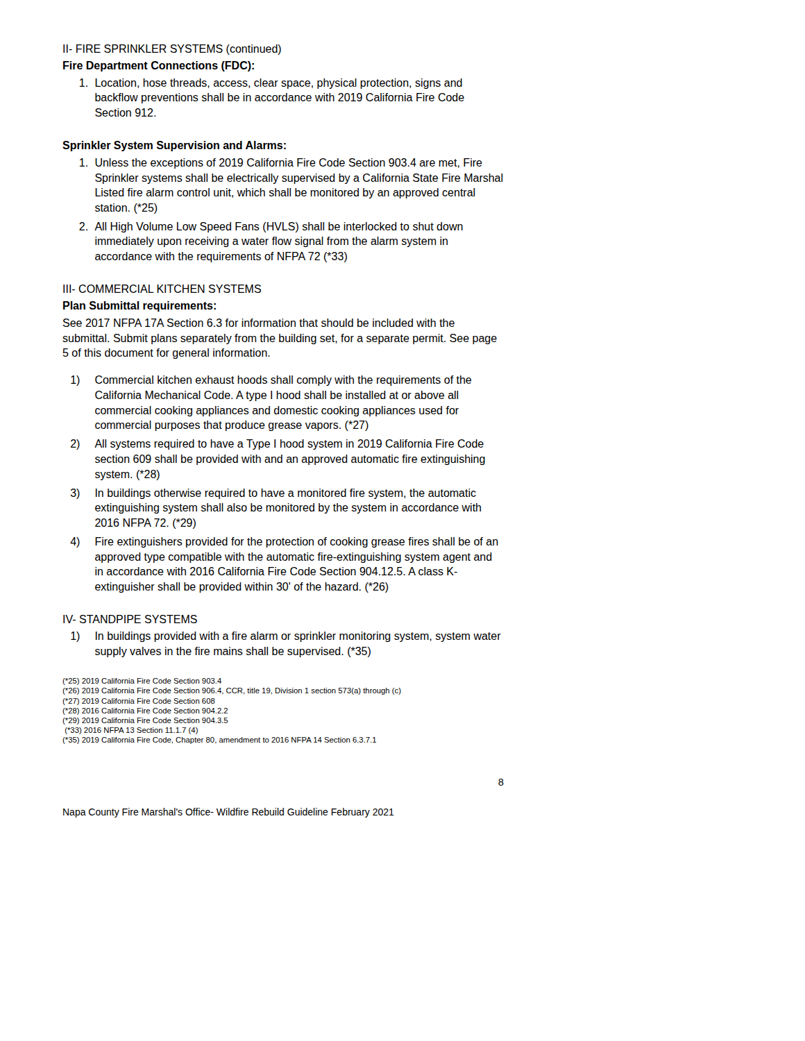II- FIRE SPRINKLER SYSTEMS (continued)
Fire Department Connections (FDC):
Location, hose threads, access, clear space, physical protection, signs and backflow preventions shall be in accordance with 2019 California Fire Code Section 912.
Sprinkler System Supervision and Alarms:
Unless the exceptions of 2019 California Fire Code Section 903.4 are met, Fire Sprinkler systems shall be electrically supervised by a California State Fire Marshal Listed fire alarm control unit, which shall be monitored by an approved central station. (*25)
All High Volume Low Speed Fans (HVLS) shall be interlocked to shut down immediately upon receiving a water flow signal from the alarm system in accordance with the requirements of NFPA 72 (*33)
III- COMMERCIAL KITCHEN SYSTEMS
Plan Submittal requirements:
See 2017 NFPA 17A Section 6.3 for information that should be included with the submittal. Submit plans separately from the building set, for a separate permit. See page 5 of this document for general information.
Commercial kitchen exhaust hoods shall comply with the requirements of the California Mechanical Code. A type I hood shall be installed at or above all commercial cooking appliances and domestic cooking appliances used for commercial purposes that produce grease vapors. (*27)
All systems required to have a Type I hood system in 2019 California Fire Code section 609 shall be provided with and an approved automatic fire extinguishing system. (*28)
In buildings otherwise required to have a monitored fire system, the automatic extinguishing system shall also be monitored by the system in accordance with 2016 NFPA 72. (*29)
Fire extinguishers provided for the protection of cooking grease fires shall be of an approved type compatible with the automatic fire-extinguishing system agent and in accordance with 2016 California Fire Code Section 904.12.5. A class K-extinguisher shall be provided within 30' of the hazard. (*26)
IV- STANDPIPE SYSTEMS
In buildings provided with a fire alarm or sprinkler monitoring system, system water supply valves in the fire mains shall be supervised. (*35)
(*25) 2019 California Fire Code Section 903.4
(*26) 2019 California Fire Code Section 906.4, CCR, title 19, Division 1 section 573(a) through (c)
(*27) 2019 California Fire Code Section 608
(*28) 2016 California Fire Code Section 904.2.2
(*29) 2019 California Fire Code Section 904.3.5
(*33) 2016 NFPA 13 Section 11.1.7 (4)
(*35) 2019 California Fire Code, Chapter 80, amendment to 2016 NFPA 14 Section 6.3.7.1
8
Napa County Fire Marshal's Office- Wildfire Rebuild Guideline February 2021